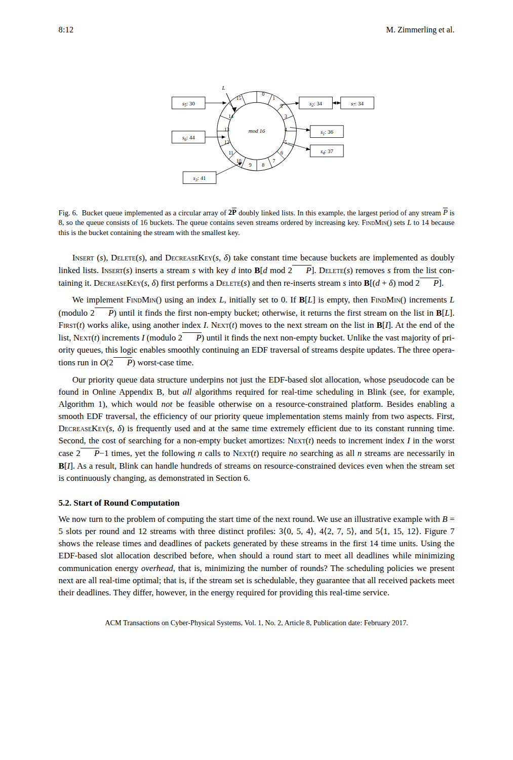8:12 M. Zimmerling et al.
0 1 2 3 4 5 6 7 8 9 10 11 12 13 14 15 mod 16 L s5: 30 s6: 44 s3: 41 s2: 34 s7: 34 s1: 36 s4: 37
Fig. 6. Bucket queue implemented as a circular array of 2P doubly linked lists. In this example, the largest period of any stream P is 8, so the queue consists of 16 buckets. The queue contains seven streams ordered by increasing key. FindMin() sets L to 14 because this is the bucket containing the stream with the smallest key.
Insert (s), Delete(s), and DecreaseKey(s, δ) take constant time because buckets are implemented as doubly linked lists. Insert(s) inserts a stream s with key d into B[d mod 2P]. Delete(s) removes s from the list containing it. DecreaseKey(s, δ) first performs a Delete(s) and then re-inserts stream s into B[(d + δ) mod 2P].
We implement FindMin() using an index L, initially set to 0. If B[L] is empty, then FindMin() increments L (modulo 2P) until it finds the first non-empty bucket; otherwise, it returns the first stream on the list in B[L]. First(t) works alike, using another index I. Next(t) moves to the next stream on the list in B[I]. At the end of the list, Next(t) increments I (modulo 2P) until it finds the next non-empty bucket. Unlike the vast majority of priority queues, this logic enables smoothly continuing an EDF traversal of streams despite updates. The three operations run in O(2P) worst-case time.
Our priority queue data structure underpins not just the EDF-based slot allocation, whose pseudocode can be found in Online Appendix B, but all algorithms required for real-time scheduling in Blink (see, for example, Algorithm 1), which would not be feasible otherwise on a resource-constrained platform. Besides enabling a smooth EDF traversal, the efficiency of our priority queue implementation stems mainly from two aspects. First, DecreaseKey(s, δ) is frequently used and at the same time extremely efficient due to its constant running time. Second, the cost of searching for a non-empty bucket amortizes: Next(t) needs to increment index I in the worst case 2P−1 times, yet the following n calls to Next(t) require no searching as all n streams are necessarily in B[I]. As a result, Blink can handle hundreds of streams on resource-constrained devices even when the stream set is continuously changing, as demonstrated in Section 6.
5.2. Start of Round Computation
We now turn to the problem of computing the start time of the next round. We use an illustrative example with B = 5 slots per round and 12 streams with three distinct profiles: 3⟨0, 5, 4⟩, 4⟨2, 7, 5⟩, and 5⟨1, 15, 12⟩. Figure 7 shows the release times and deadlines of packets generated by these streams in the first 14 time units. Using the EDF-based slot allocation described before, when should a round start to meet all deadlines while minimizing communication energy overhead, that is, minimizing the number of rounds? The scheduling policies we present next are all real-time optimal; that is, if the stream set is schedulable, they guarantee that all received packets meet their deadlines. They differ, however, in the energy required for providing this real-time service.
ACM Transactions on Cyber-Physical Systems, Vol. 1, No. 2, Article 8, Publication date: February 2017.